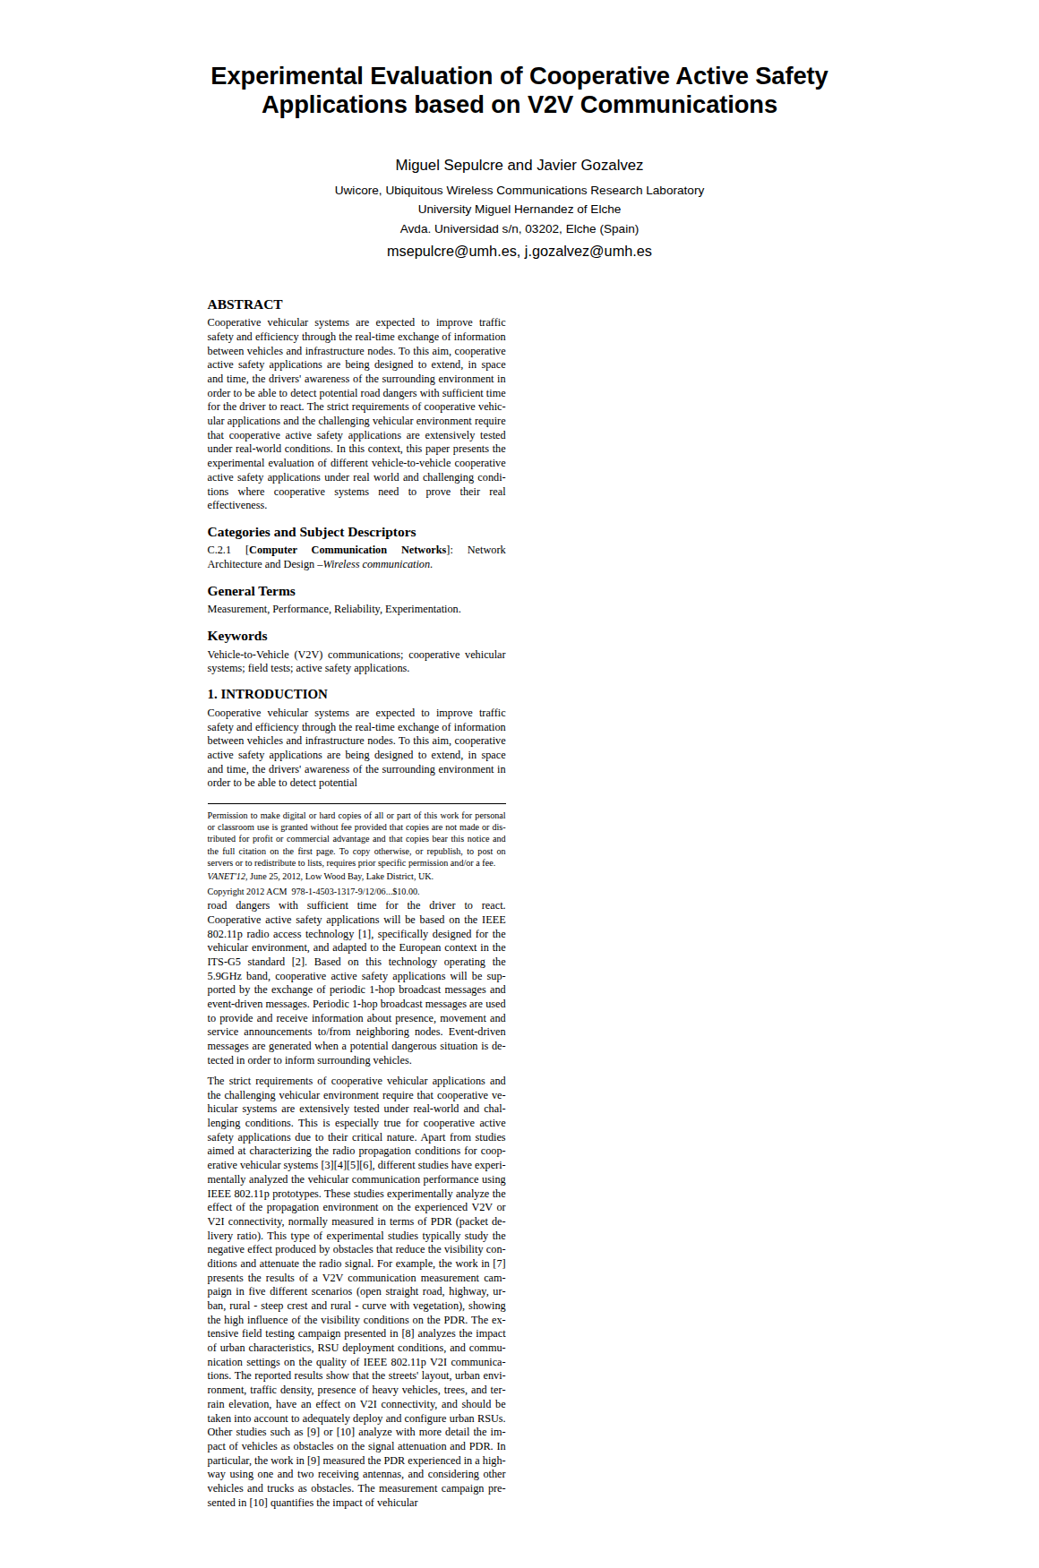Experimental Evaluation of Cooperative Active Safety
Applications based on V2V Communications
Miguel Sepulcre and Javier Gozalvez
Uwicore, Ubiquitous Wireless Communications Research Laboratory
University Miguel Hernandez of Elche
Avda. Universidad s/n, 03202, Elche (Spain)
msepulcre@umh.es, j.gozalvez@umh.es
ABSTRACT
Cooperative vehicular systems are expected to improve traffic safety and efficiency through the real-time exchange of information between vehicles and infrastructure nodes. To this aim, cooperative active safety applications are being designed to extend, in space and time, the drivers' awareness of the surrounding environment in order to be able to detect potential road dangers with sufficient time for the driver to react. The strict requirements of cooperative vehicular applications and the challenging vehicular environment require that cooperative active safety applications are extensively tested under real-world conditions. In this context, this paper presents the experimental evaluation of different vehicle-to-vehicle cooperative active safety applications under real world and challenging conditions where cooperative systems need to prove their real effectiveness.
Categories and Subject Descriptors
C.2.1 [Computer Communication Networks]: Network Architecture and Design –Wireless communication.
General Terms
Measurement, Performance, Reliability, Experimentation.
Keywords
Vehicle-to-Vehicle (V2V) communications; cooperative vehicular systems; field tests; active safety applications.
1. INTRODUCTION
Cooperative vehicular systems are expected to improve traffic safety and efficiency through the real-time exchange of information between vehicles and infrastructure nodes. To this aim, cooperative active safety applications are being designed to extend, in space and time, the drivers' awareness of the surrounding environment in order to be able to detect potential
Permission to make digital or hard copies of all or part of this work for personal or classroom use is granted without fee provided that copies are not made or distributed for profit or commercial advantage and that copies bear this notice and the full citation on the first page. To copy otherwise, or republish, to post on servers or to redistribute to lists, requires prior specific permission and/or a fee.
VANET'12, June 25, 2012, Low Wood Bay, Lake District, UK.
Copyright 2012 ACM 978-1-4503-1317-9/12/06...$10.00.
road dangers with sufficient time for the driver to react. Cooperative active safety applications will be based on the IEEE 802.11p radio access technology [1], specifically designed for the vehicular environment, and adapted to the European context in the ITS-G5 standard [2]. Based on this technology operating the 5.9GHz band, cooperative active safety applications will be supported by the exchange of periodic 1-hop broadcast messages and event-driven messages. Periodic 1-hop broadcast messages are used to provide and receive information about presence, movement and service announcements to/from neighboring nodes. Event-driven messages are generated when a potential dangerous situation is detected in order to inform surrounding vehicles.
The strict requirements of cooperative vehicular applications and the challenging vehicular environment require that cooperative vehicular systems are extensively tested under real-world and challenging conditions. This is especially true for cooperative active safety applications due to their critical nature. Apart from studies aimed at characterizing the radio propagation conditions for cooperative vehicular systems [3][4][5][6], different studies have experimentally analyzed the vehicular communication performance using IEEE 802.11p prototypes. These studies experimentally analyze the effect of the propagation environment on the experienced V2V or V2I connectivity, normally measured in terms of PDR (packet delivery ratio). This type of experimental studies typically study the negative effect produced by obstacles that reduce the visibility conditions and attenuate the radio signal. For example, the work in [7] presents the results of a V2V communication measurement campaign in five different scenarios (open straight road, highway, urban, rural - steep crest and rural - curve with vegetation), showing the high influence of the visibility conditions on the PDR. The extensive field testing campaign presented in [8] analyzes the impact of urban characteristics, RSU deployment conditions, and communication settings on the quality of IEEE 802.11p V2I communications. The reported results show that the streets' layout, urban environment, traffic density, presence of heavy vehicles, trees, and terrain elevation, have an effect on V2I connectivity, and should be taken into account to adequately deploy and configure urban RSUs. Other studies such as [9] or [10] analyze with more detail the impact of vehicles as obstacles on the signal attenuation and PDR. In particular, the work in [9] measured the PDR experienced in a highway using one and two receiving antennas, and considering other vehicles and trucks as obstacles. The measurement campaign presented in [10] quantifies the impact of vehicular